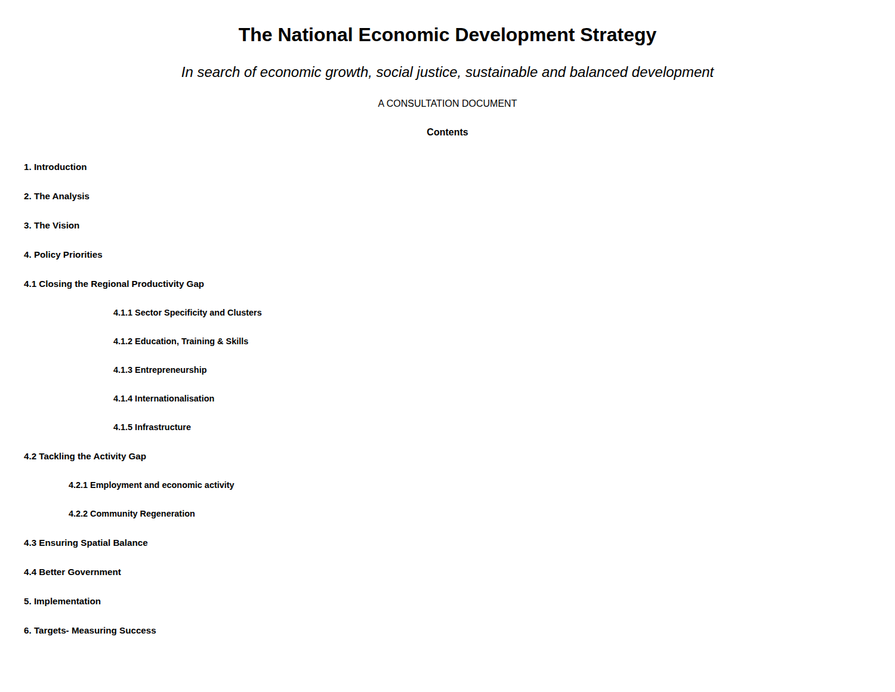The National Economic Development Strategy
In search of economic growth, social justice, sustainable and balanced development
A CONSULTATION DOCUMENT
Contents
1. Introduction
2. The Analysis
3. The Vision
4. Policy Priorities
4.1 Closing the Regional Productivity Gap
4.1.1 Sector Specificity and Clusters
4.1.2 Education, Training & Skills
4.1.3 Entrepreneurship
4.1.4 Internationalisation
4.1.5 Infrastructure
4.2 Tackling the Activity Gap
4.2.1 Employment and economic activity
4.2.2 Community Regeneration
4.3 Ensuring Spatial Balance
4.4 Better Government
5. Implementation
6. Targets- Measuring Success